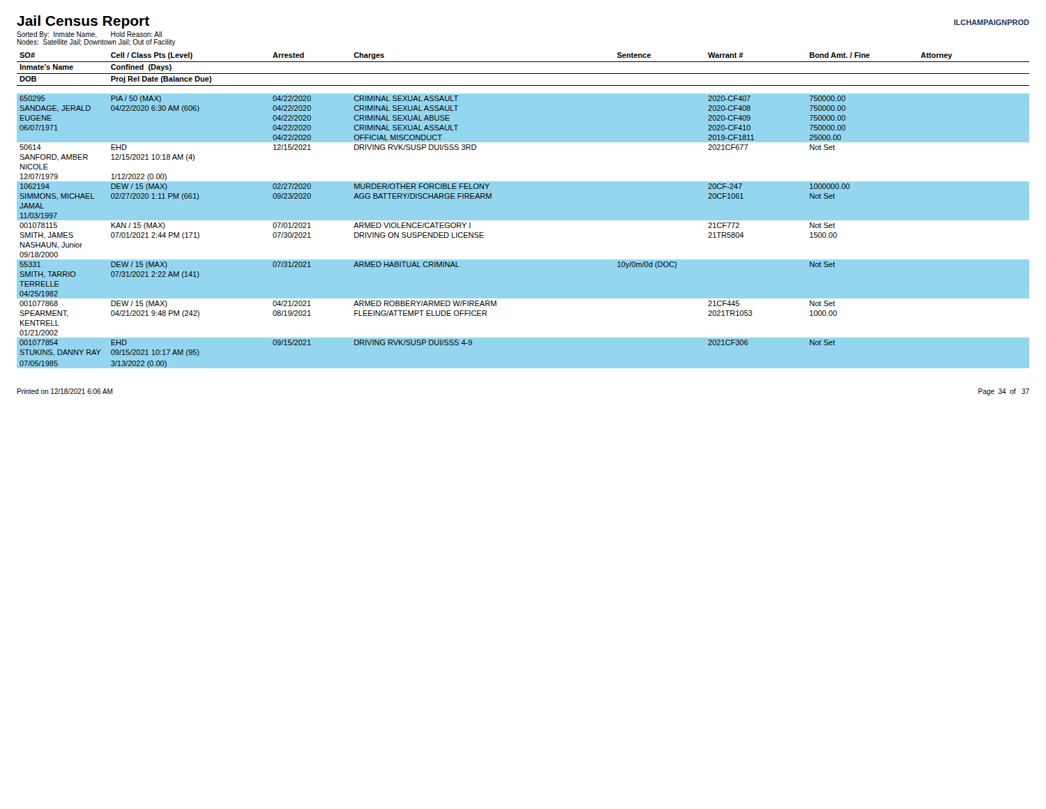Jail Census Report
ILCHAMPAIGNPROD
Sorted By: Inmate Name, Hold Reason: All
Nodes: Satellite Jail; Downtown Jail; Out of Facility
| SO# | Cell / Class Pts (Level) | Arrested | Charges | Sentence | Warrant # | Bond Amt. / Fine | Attorney |
| --- | --- | --- | --- | --- | --- | --- | --- |
| Inmate's Name | Confined (Days) | | | | | | |
| DOB | Proj Rel Date (Balance Due) | | | | | | |
| 650295 | PIA / 50 (MAX) | 04/22/2020 | CRIMINAL SEXUAL ASSAULT | | 2020-CF407 | 750000.00 | |
| SANDAGE, JERALD | 04/22/2020 6:30 AM (606) | 04/22/2020 | CRIMINAL SEXUAL ASSAULT | | 2020-CF408 | 750000.00 | |
| EUGENE | | 04/22/2020 | CRIMINAL SEXUAL ABUSE | | 2020-CF409 | 750000.00 | |
| 06/07/1971 | | 04/22/2020 | CRIMINAL SEXUAL ASSAULT | | 2020-CF410 | 750000.00 | |
| | | 04/22/2020 | OFFICIAL MISCONDUCT | | 2019-CF1811 | 25000.00 | |
| 50614 | EHD | 12/15/2021 | DRIVING RVK/SUSP DUI/SSS 3RD | | 2021CF677 | Not Set | |
| SANFORD, AMBER | 12/15/2021 10:18 AM (4) | | | | | | |
| NICOLE | | | | | | | |
| 12/07/1979 | 1/12/2022 (0.00) | | | | | | |
| 1062194 | DEW / 15 (MAX) | 02/27/2020 | MURDER/OTHER FORCIBLE FELONY | | 20CF-247 | 1000000.00 | |
| SIMMONS, MICHAEL | 02/27/2020 1:11 PM (661) | 09/23/2020 | AGG BATTERY/DISCHARGE FIREARM | | 20CF1061 | Not Set | |
| JAMAL | | | | | | | |
| 11/03/1997 | | | | | | | |
| 001078115 | KAN / 15 (MAX) | 07/01/2021 | ARMED VIOLENCE/CATEGORY I | | 21CF772 | Not Set | |
| SMITH, JAMES | 07/01/2021 2:44 PM (171) | 07/30/2021 | DRIVING ON SUSPENDED LICENSE | | 21TR5804 | 1500.00 | |
| NASHAUN, Junior | | | | | | | |
| 09/18/2000 | | | | | | | |
| 55331 | DEW / 15 (MAX) | 07/31/2021 | ARMED HABITUAL CRIMINAL | 10y/0m/0d (DOC) | | Not Set | |
| SMITH, TARRIO | 07/31/2021 2:22 AM (141) | | | | | | |
| TERRELLE | | | | | | | |
| 04/25/1982 | | | | | | | |
| 001077868 | DEW / 15 (MAX) | 04/21/2021 | ARMED ROBBERY/ARMED W/FIREARM | | 21CF445 | Not Set | |
| SPEARMENT, | 04/21/2021 9:48 PM (242) | 08/19/2021 | FLEEING/ATTEMPT ELUDE OFFICER | | 2021TR1053 | 1000.00 | |
| KENTRELL | | | | | | | |
| 01/21/2002 | | | | | | | |
| 001077854 | EHD | 09/15/2021 | DRIVING RVK/SUSP DUI/SSS 4-9 | | 2021CF306 | Not Set | |
| STUKINS, DANNY RAY | 09/15/2021 10:17 AM (95) | | | | | | |
| 07/05/1985 | 3/13/2022 (0.00) | | | | | | |
Printed on 12/18/2021 6:06 AM Page 34 of 37